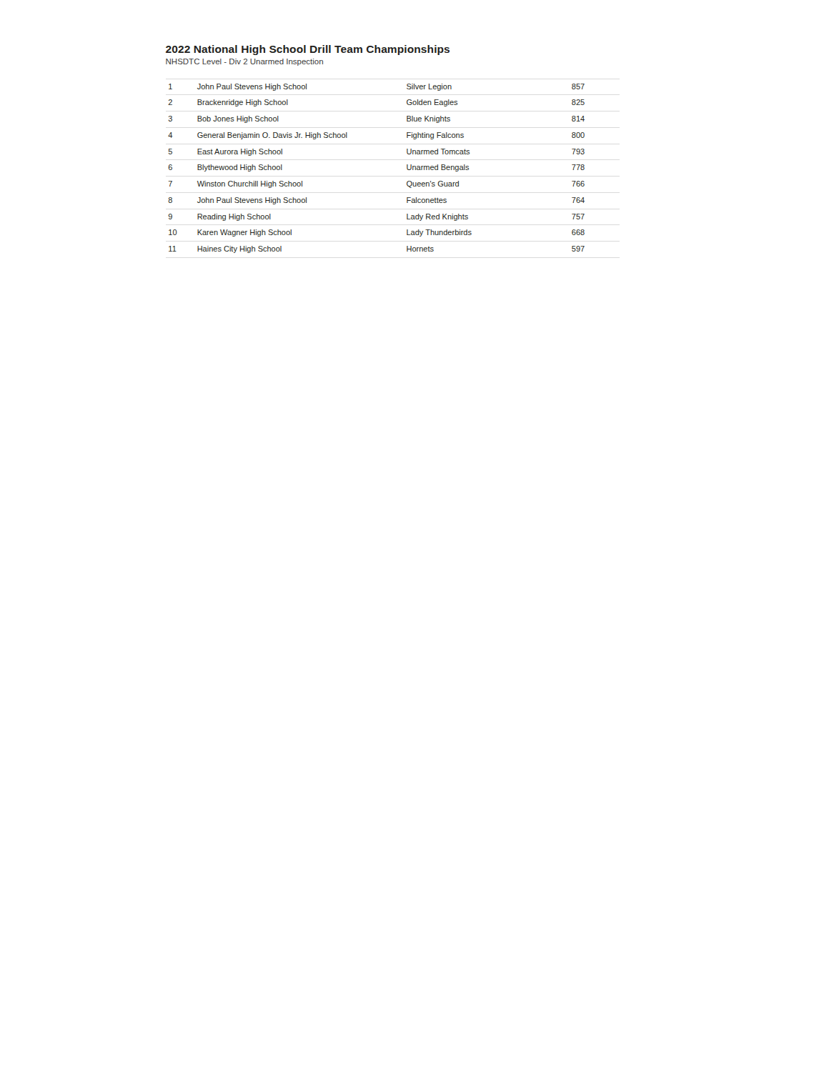2022 National High School Drill Team Championships
NHSDTC Level - Div 2 Unarmed Inspection
| 1 | John Paul Stevens High School | Silver Legion | 857 |
| 2 | Brackenridge High School | Golden Eagles | 825 |
| 3 | Bob Jones High School | Blue Knights | 814 |
| 4 | General Benjamin O. Davis Jr. High School | Fighting Falcons | 800 |
| 5 | East Aurora High School | Unarmed Tomcats | 793 |
| 6 | Blythewood High School | Unarmed Bengals | 778 |
| 7 | Winston Churchill High School | Queen's Guard | 766 |
| 8 | John Paul Stevens High School | Falconettes | 764 |
| 9 | Reading High School | Lady Red Knights | 757 |
| 10 | Karen Wagner High School | Lady Thunderbirds | 668 |
| 11 | Haines City High School | Hornets | 597 |